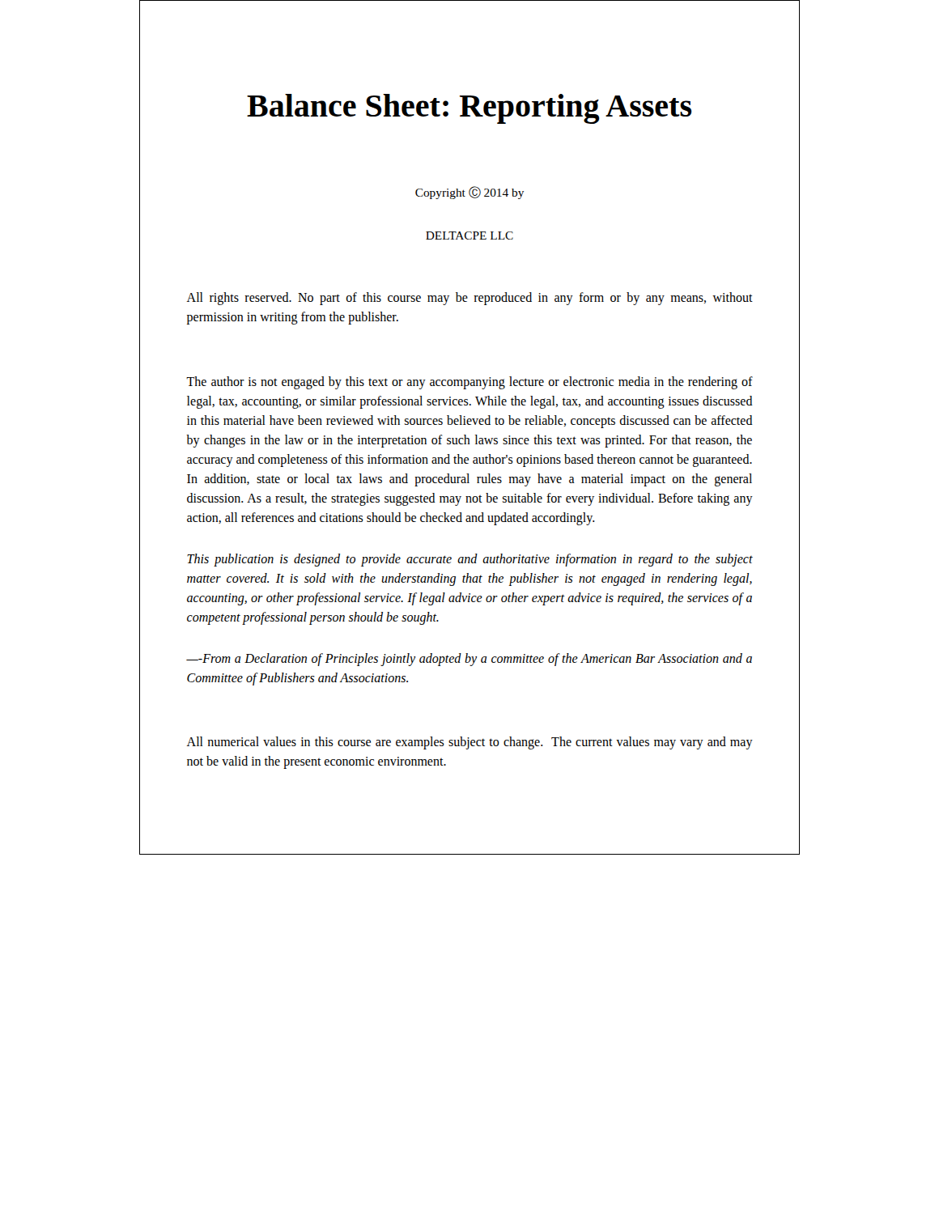Balance Sheet: Reporting Assets
Copyright Ⓒ 2014 by
DELTACPE LLC
All rights reserved. No part of this course may be reproduced in any form or by any means, without permission in writing from the publisher.
The author is not engaged by this text or any accompanying lecture or electronic media in the rendering of legal, tax, accounting, or similar professional services. While the legal, tax, and accounting issues discussed in this material have been reviewed with sources believed to be reliable, concepts discussed can be affected by changes in the law or in the interpretation of such laws since this text was printed. For that reason, the accuracy and completeness of this information and the author's opinions based thereon cannot be guaranteed. In addition, state or local tax laws and procedural rules may have a material impact on the general discussion. As a result, the strategies suggested may not be suitable for every individual. Before taking any action, all references and citations should be checked and updated accordingly.
This publication is designed to provide accurate and authoritative information in regard to the subject matter covered. It is sold with the understanding that the publisher is not engaged in rendering legal, accounting, or other professional service. If legal advice or other expert advice is required, the services of a competent professional person should be sought.
—-From a Declaration of Principles jointly adopted by a committee of the American Bar Association and a Committee of Publishers and Associations.
All numerical values in this course are examples subject to change. The current values may vary and may not be valid in the present economic environment.